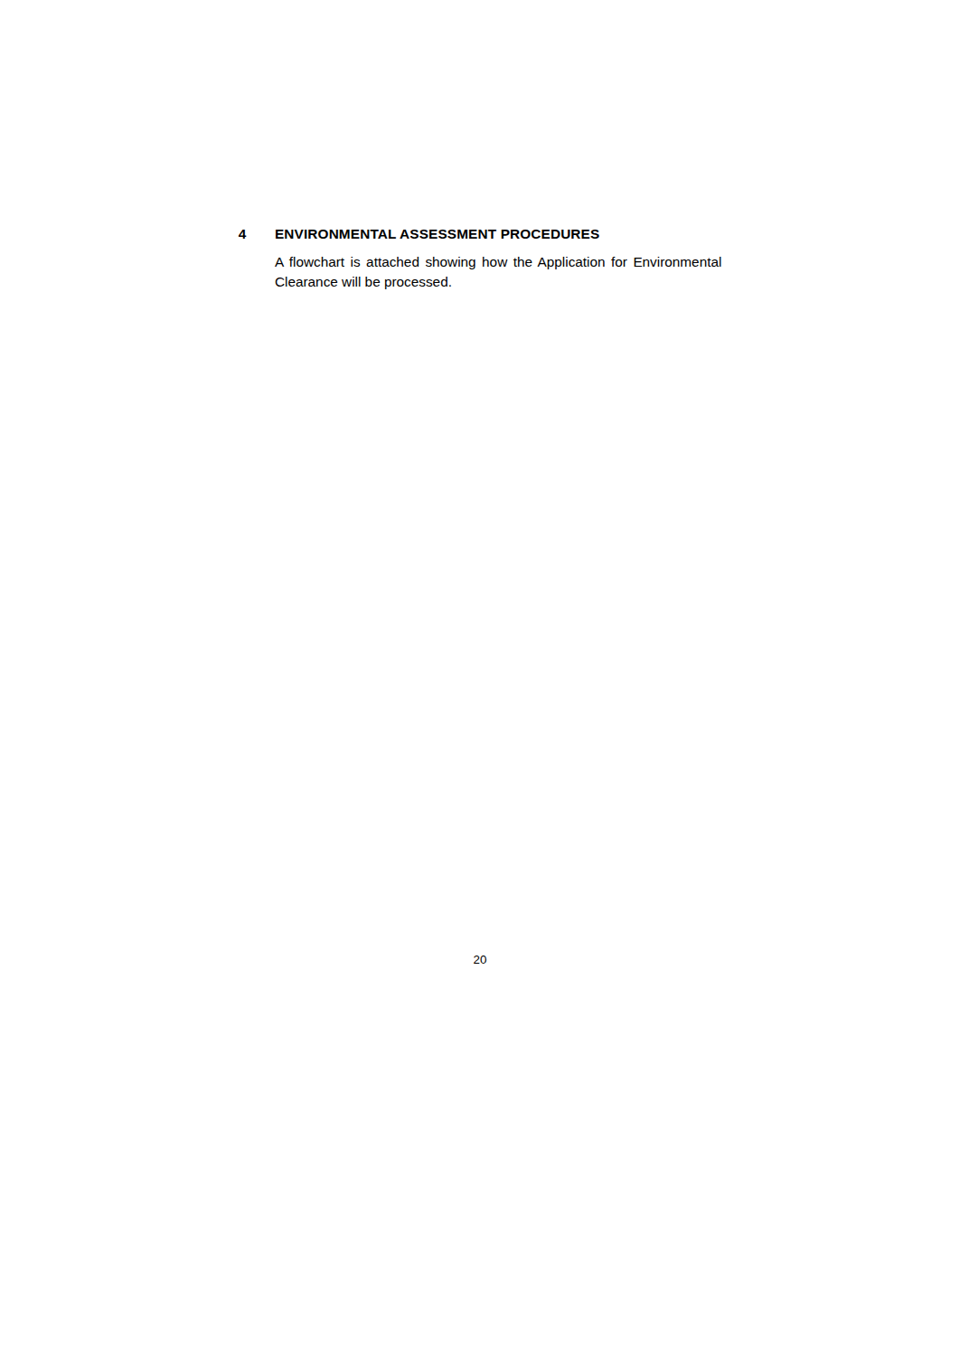4
ENVIRONMENTAL ASSESSMENT PROCEDURES
A flowchart is attached showing how the Application for Environmental Clearance will be processed.
20